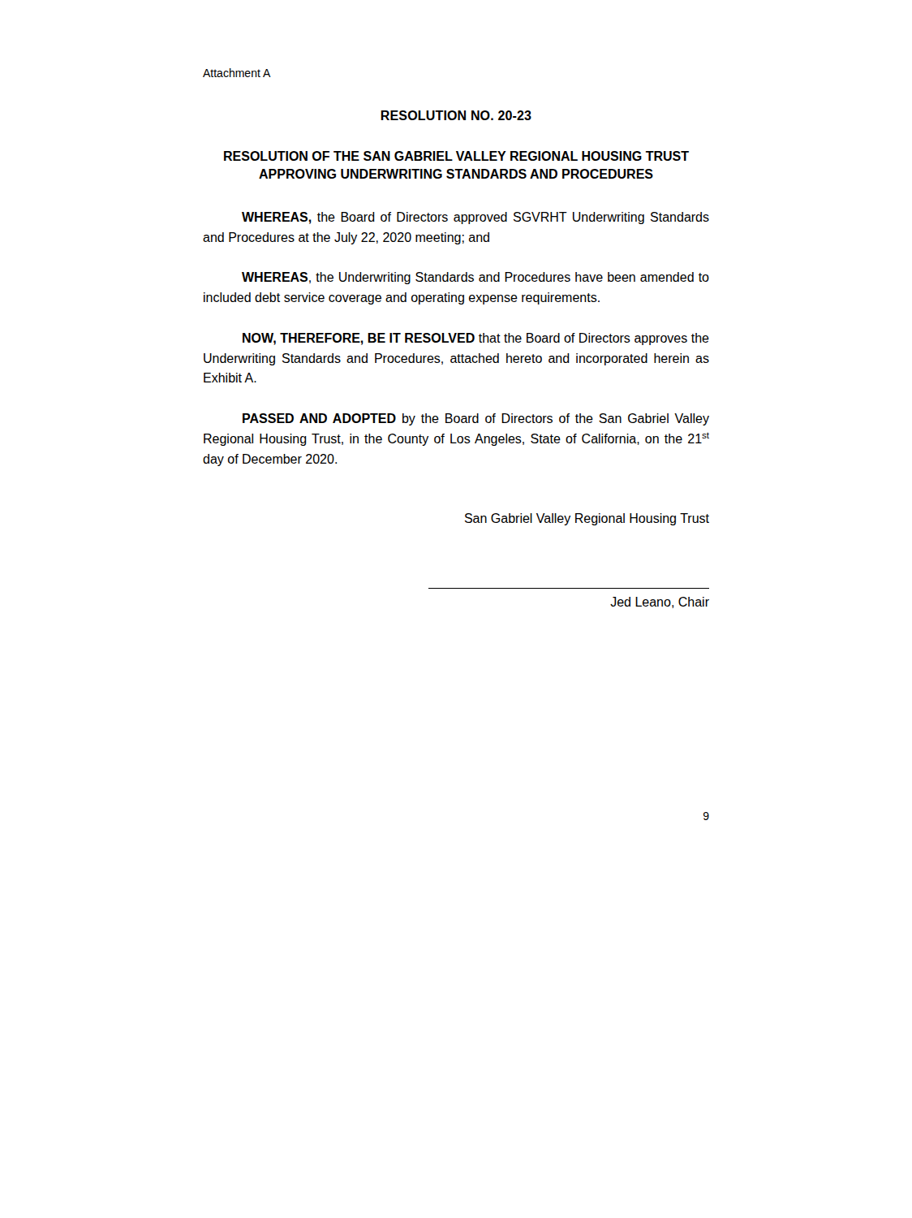Attachment A
RESOLUTION NO. 20-23
RESOLUTION OF THE SAN GABRIEL VALLEY REGIONAL HOUSING TRUST
APPROVING UNDERWRITING STANDARDS AND PROCEDURES
WHEREAS, the Board of Directors approved SGVRHT Underwriting Standards and Procedures at the July 22, 2020 meeting; and
WHEREAS, the Underwriting Standards and Procedures have been amended to included debt service coverage and operating expense requirements.
NOW, THEREFORE, BE IT RESOLVED that the Board of Directors approves the Underwriting Standards and Procedures, attached hereto and incorporated herein as Exhibit A.
PASSED AND ADOPTED by the Board of Directors of the San Gabriel Valley Regional Housing Trust, in the County of Los Angeles, State of California, on the 21st day of December 2020.
San Gabriel Valley Regional Housing Trust
Jed Leano, Chair
9